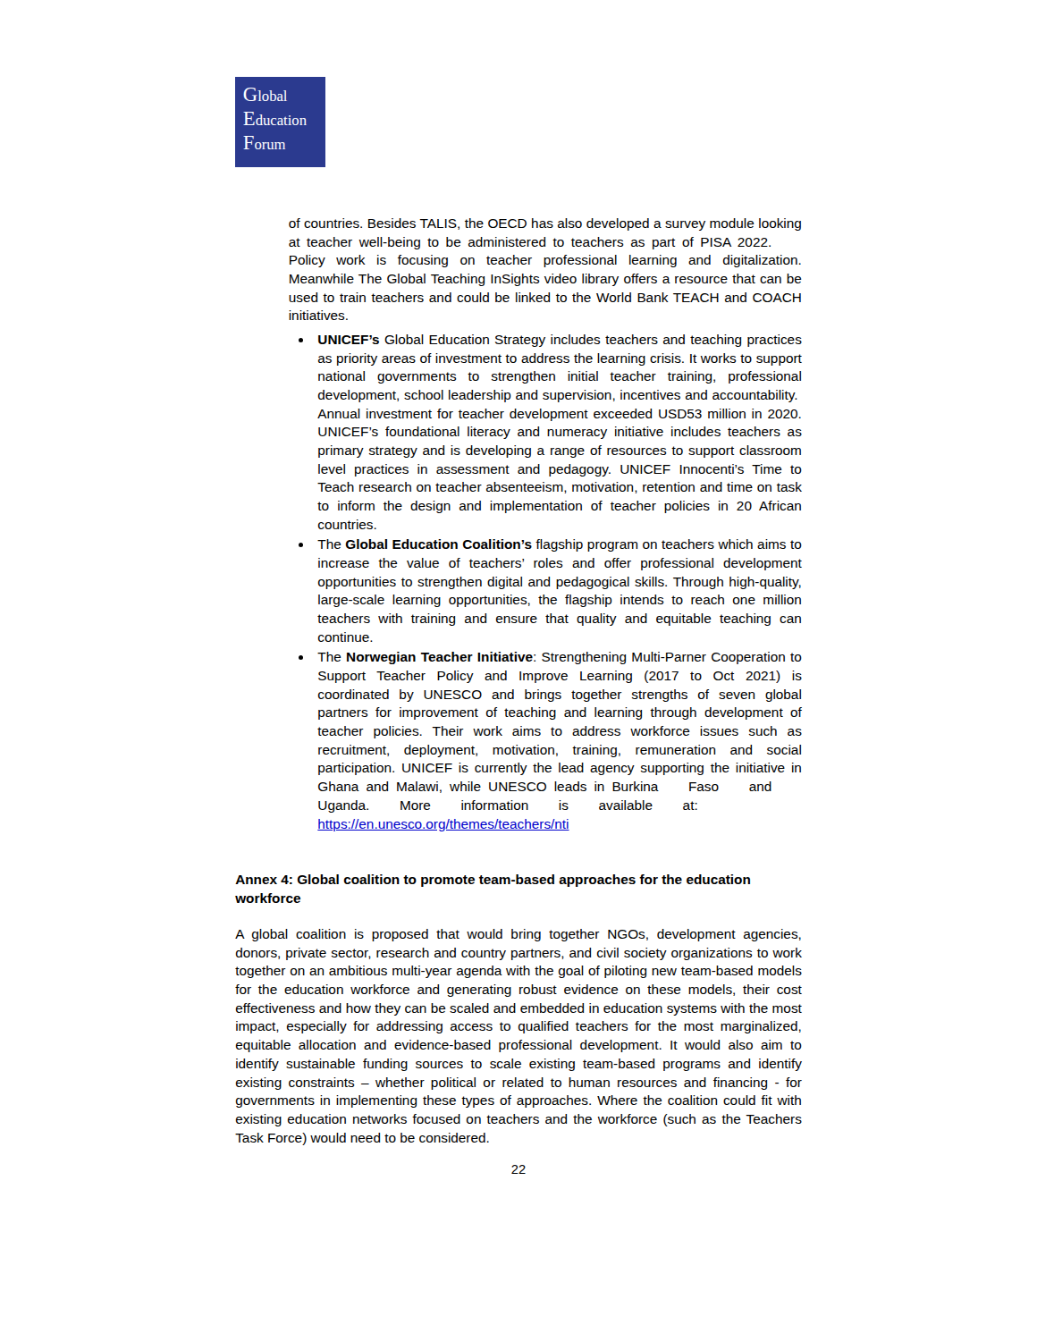Global
Education
Forum
of countries. Besides TALIS, the OECD has also developed a survey module looking at teacher well‑being to be administered to teachers as part of PISA 2022. Policy work is focusing on teacher professional learning and digitalization. Meanwhile The Global Teaching InSights video library offers a resource that can be used to train teachers and could be linked to the World Bank TEACH and COACH initiatives.
UNICEF’s Global Education Strategy includes teachers and teaching practices as priority areas of investment to address the learning crisis. It works to support national governments to strengthen initial teacher training, professional development, school leadership and supervision, incentives and accountability. Annual investment for teacher development exceeded USD53 million in 2020. UNICEF’s foundational literacy and numeracy initiative includes teachers as primary strategy and is developing a range of resources to support classroom level practices in assessment and pedagogy. UNICEF Innocenti’s Time to Teach research on teacher absenteeism, motivation, retention and time on task to inform the design and implementation of teacher policies in 20 African countries.
The Global Education Coalition’s flagship program on teachers which aims to increase the value of teachers’ roles and offer professional development opportunities to strengthen digital and pedagogical skills. Through high-quality, large-scale learning opportunities, the flagship intends to reach one million teachers with training and ensure that quality and equitable teaching can continue.
The Norwegian Teacher Initiative: Strengthening Multi-Parner Cooperation to Support Teacher Policy and Improve Learning (2017 to Oct 2021) is coordinated by UNESCO and brings together strengths of seven global partners for improvement of teaching and learning through development of teacher policies. Their work aims to address workforce issues such as recruitment, deployment, motivation, training, remuneration and social participation. UNICEF is currently the lead agency supporting the initiative in Ghana and Malawi, while UNESCO leads in Burkina Faso and Uganda. More information is available at: https://en.unesco.org/themes/teachers/nti
Annex 4: Global coalition to promote team-based approaches for the education workforce
A global coalition is proposed that would bring together NGOs, development agencies, donors, private sector, research and country partners, and civil society organizations to work together on an ambitious multi-year agenda with the goal of piloting new team-based models for the education workforce and generating robust evidence on these models, their cost effectiveness and how they can be scaled and embedded in education systems with the most impact, especially for addressing access to qualified teachers for the most marginalized, equitable allocation and evidence-based professional development. It would also aim to identify sustainable funding sources to scale existing team-based programs and identify existing constraints – whether political or related to human resources and financing - for governments in implementing these types of approaches. Where the coalition could fit with existing education networks focused on teachers and the workforce (such as the Teachers Task Force) would need to be considered.
22